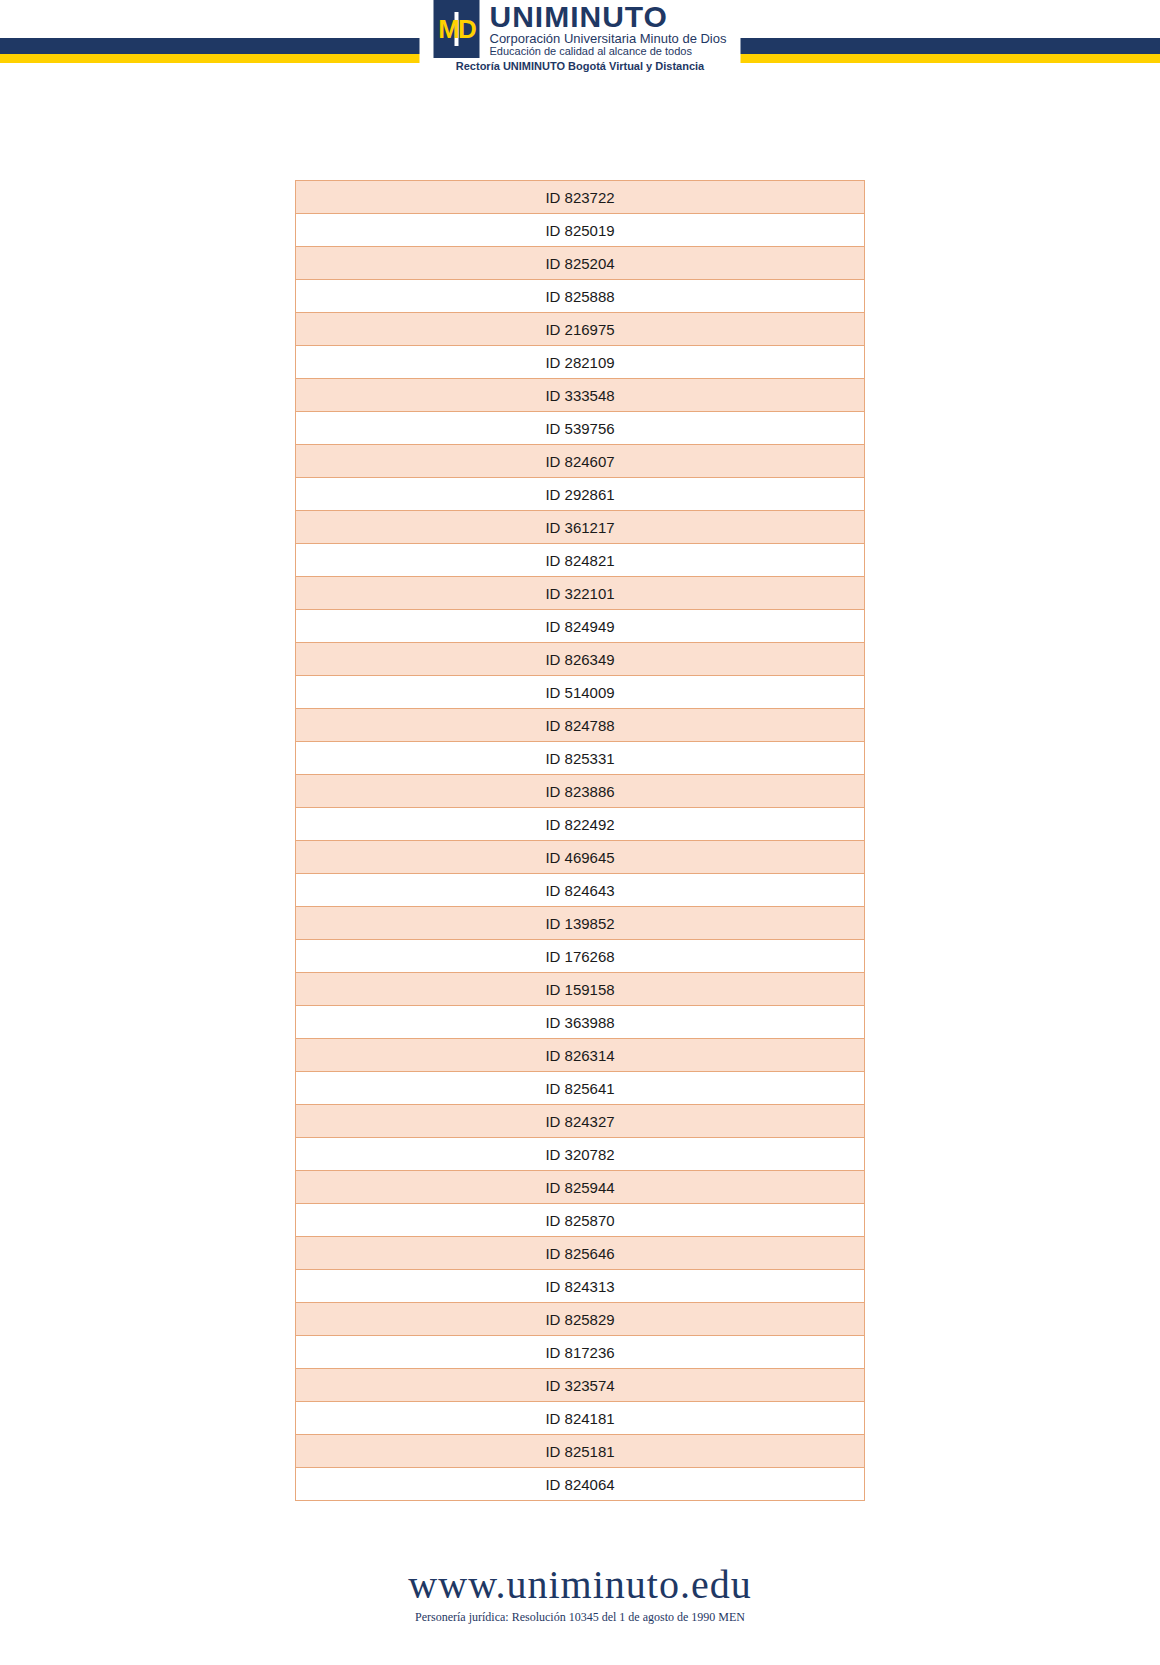MD
UNIMINUTO
Corporación Universitaria Minuto de Dios
Educación de calidad al alcance de todos
Rectoría UNIMINUTO Bogotá Virtual y Distancia
| ID 823722 |
| ID 825019 |
| ID 825204 |
| ID 825888 |
| ID 216975 |
| ID 282109 |
| ID 333548 |
| ID 539756 |
| ID 824607 |
| ID 292861 |
| ID 361217 |
| ID 824821 |
| ID 322101 |
| ID 824949 |
| ID 826349 |
| ID 514009 |
| ID 824788 |
| ID 825331 |
| ID 823886 |
| ID 822492 |
| ID 469645 |
| ID 824643 |
| ID 139852 |
| ID 176268 |
| ID 159158 |
| ID 363988 |
| ID 826314 |
| ID 825641 |
| ID 824327 |
| ID 320782 |
| ID 825944 |
| ID 825870 |
| ID 825646 |
| ID 824313 |
| ID 825829 |
| ID 817236 |
| ID 323574 |
| ID 824181 |
| ID 825181 |
| ID 824064 |
www.uniminuto.edu
Personería jurídica: Resolución 10345 del 1 de agosto de 1990 MEN